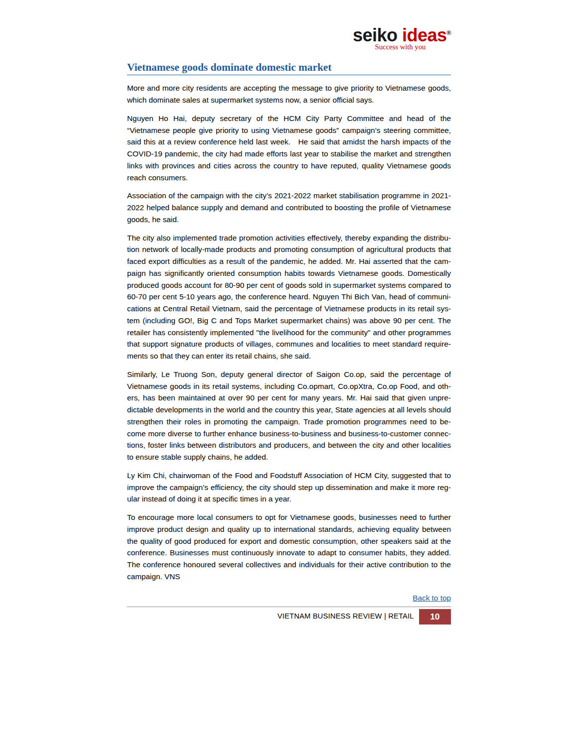seiko ideas®
Success with you
Vietnamese goods dominate domestic market
More and more city residents are accepting the message to give priority to Vietnamese goods, which dominate sales at supermarket systems now, a senior official says.
Nguyen Ho Hai, deputy secretary of the HCM City Party Committee and head of the “Vietnamese people give priority to using Vietnamese goods” campaign’s steering committee, said this at a review conference held last week. He said that amidst the harsh impacts of the COVID-19 pandemic, the city had made efforts last year to stabilise the market and strengthen links with provinces and cities across the country to have reputed, quality Vietnamese goods reach consumers.
Association of the campaign with the city’s 2021-2022 market stabilisation programme in 2021-2022 helped balance supply and demand and contributed to boosting the profile of Vietnamese goods, he said.
The city also implemented trade promotion activities effectively, thereby expanding the distribution network of locally-made products and promoting consumption of agricultural products that faced export difficulties as a result of the pandemic, he added. Mr. Hai asserted that the campaign has significantly oriented consumption habits towards Vietnamese goods. Domestically produced goods account for 80-90 per cent of goods sold in supermarket systems compared to 60-70 per cent 5-10 years ago, the conference heard. Nguyen Thi Bich Van, head of communications at Central Retail Vietnam, said the percentage of Vietnamese products in its retail system (including GO!, Big C and Tops Market supermarket chains) was above 90 per cent. The retailer has consistently implemented "the livelihood for the community" and other programmes that support signature products of villages, communes and localities to meet standard requirements so that they can enter its retail chains, she said.
Similarly, Le Truong Son, deputy general director of Saigon Co.op, said the percentage of Vietnamese goods in its retail systems, including Co.opmart, Co.opXtra, Co.op Food, and others, has been maintained at over 90 per cent for many years. Mr. Hai said that given unpredictable developments in the world and the country this year, State agencies at all levels should strengthen their roles in promoting the campaign. Trade promotion programmes need to become more diverse to further enhance business-to-business and business-to-customer connections, foster links between distributors and producers, and between the city and other localities to ensure stable supply chains, he added.
Ly Kim Chi, chairwoman of the Food and Foodstuff Association of HCM City, suggested that to improve the campaign’s efficiency, the city should step up dissemination and make it more regular instead of doing it at specific times in a year.
To encourage more local consumers to opt for Vietnamese goods, businesses need to further improve product design and quality up to international standards, achieving equality between the quality of good produced for export and domestic consumption, other speakers said at the conference. Businesses must continuously innovate to adapt to consumer habits, they added. The conference honoured several collectives and individuals for their active contribution to the campaign. VNS
Back to top
VIETNAM BUSINESS REVIEW | RETAIL
10